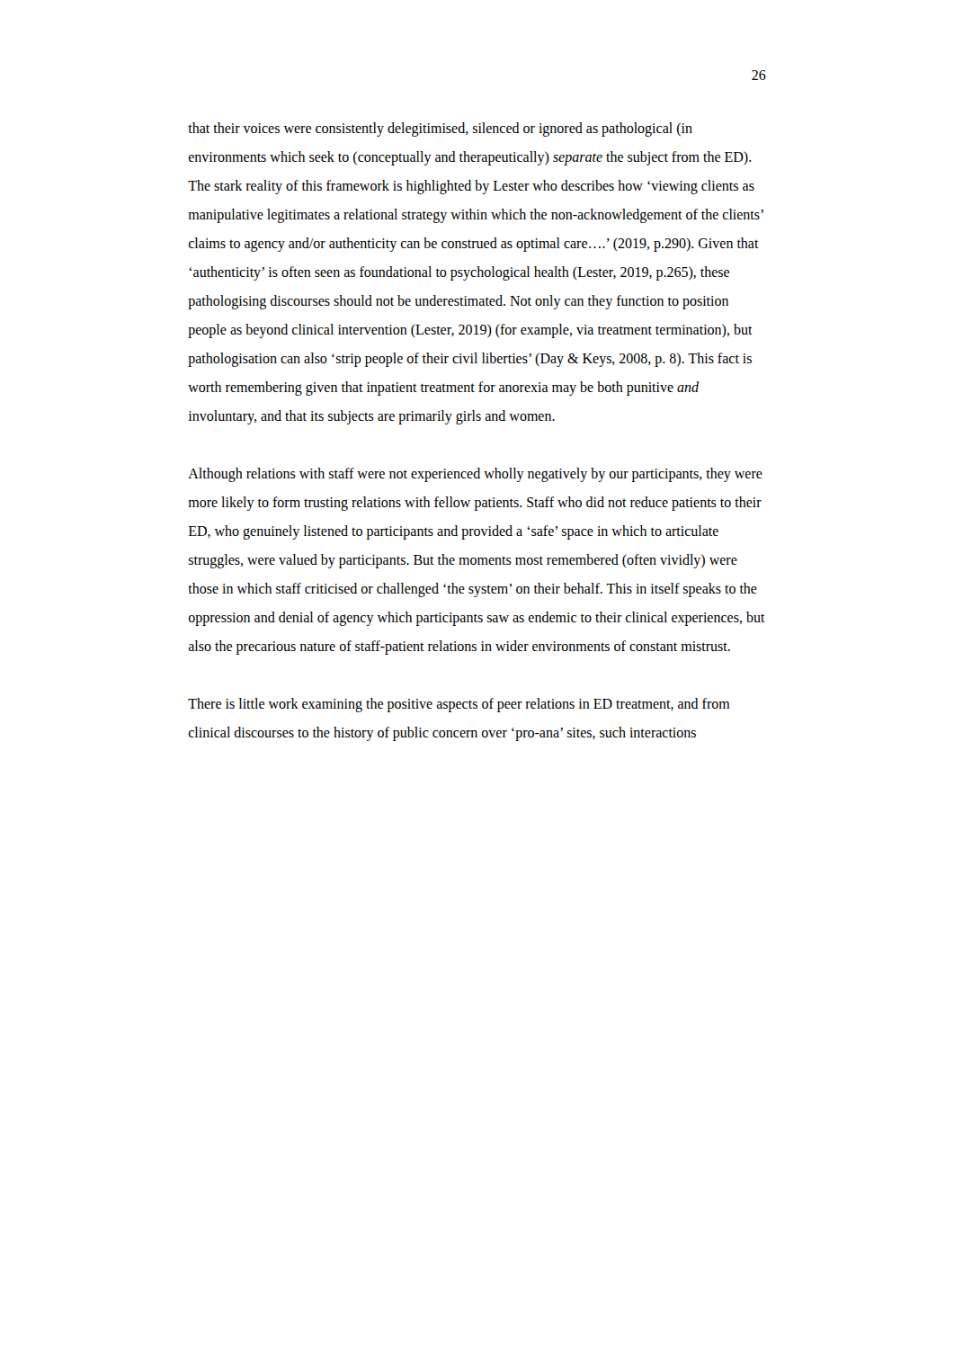26
that their voices were consistently delegitimised, silenced or ignored as pathological (in environments which seek to (conceptually and therapeutically) separate the subject from the ED). The stark reality of this framework is highlighted by Lester who describes how ‘viewing clients as manipulative legitimates a relational strategy within which the non-acknowledgement of the clients’ claims to agency and/or authenticity can be construed as optimal care….’ (2019, p.290). Given that ‘authenticity’ is often seen as foundational to psychological health (Lester, 2019, p.265), these pathologising discourses should not be underestimated. Not only can they function to position people as beyond clinical intervention (Lester, 2019) (for example, via treatment termination), but pathologisation can also ‘strip people of their civil liberties’ (Day & Keys, 2008, p. 8). This fact is worth remembering given that inpatient treatment for anorexia may be both punitive and involuntary, and that its subjects are primarily girls and women.
Although relations with staff were not experienced wholly negatively by our participants, they were more likely to form trusting relations with fellow patients. Staff who did not reduce patients to their ED, who genuinely listened to participants and provided a ‘safe’ space in which to articulate struggles, were valued by participants. But the moments most remembered (often vividly) were those in which staff criticised or challenged ‘the system’ on their behalf. This in itself speaks to the oppression and denial of agency which participants saw as endemic to their clinical experiences, but also the precarious nature of staff-patient relations in wider environments of constant mistrust.
There is little work examining the positive aspects of peer relations in ED treatment, and from clinical discourses to the history of public concern over ‘pro-ana’ sites, such interactions